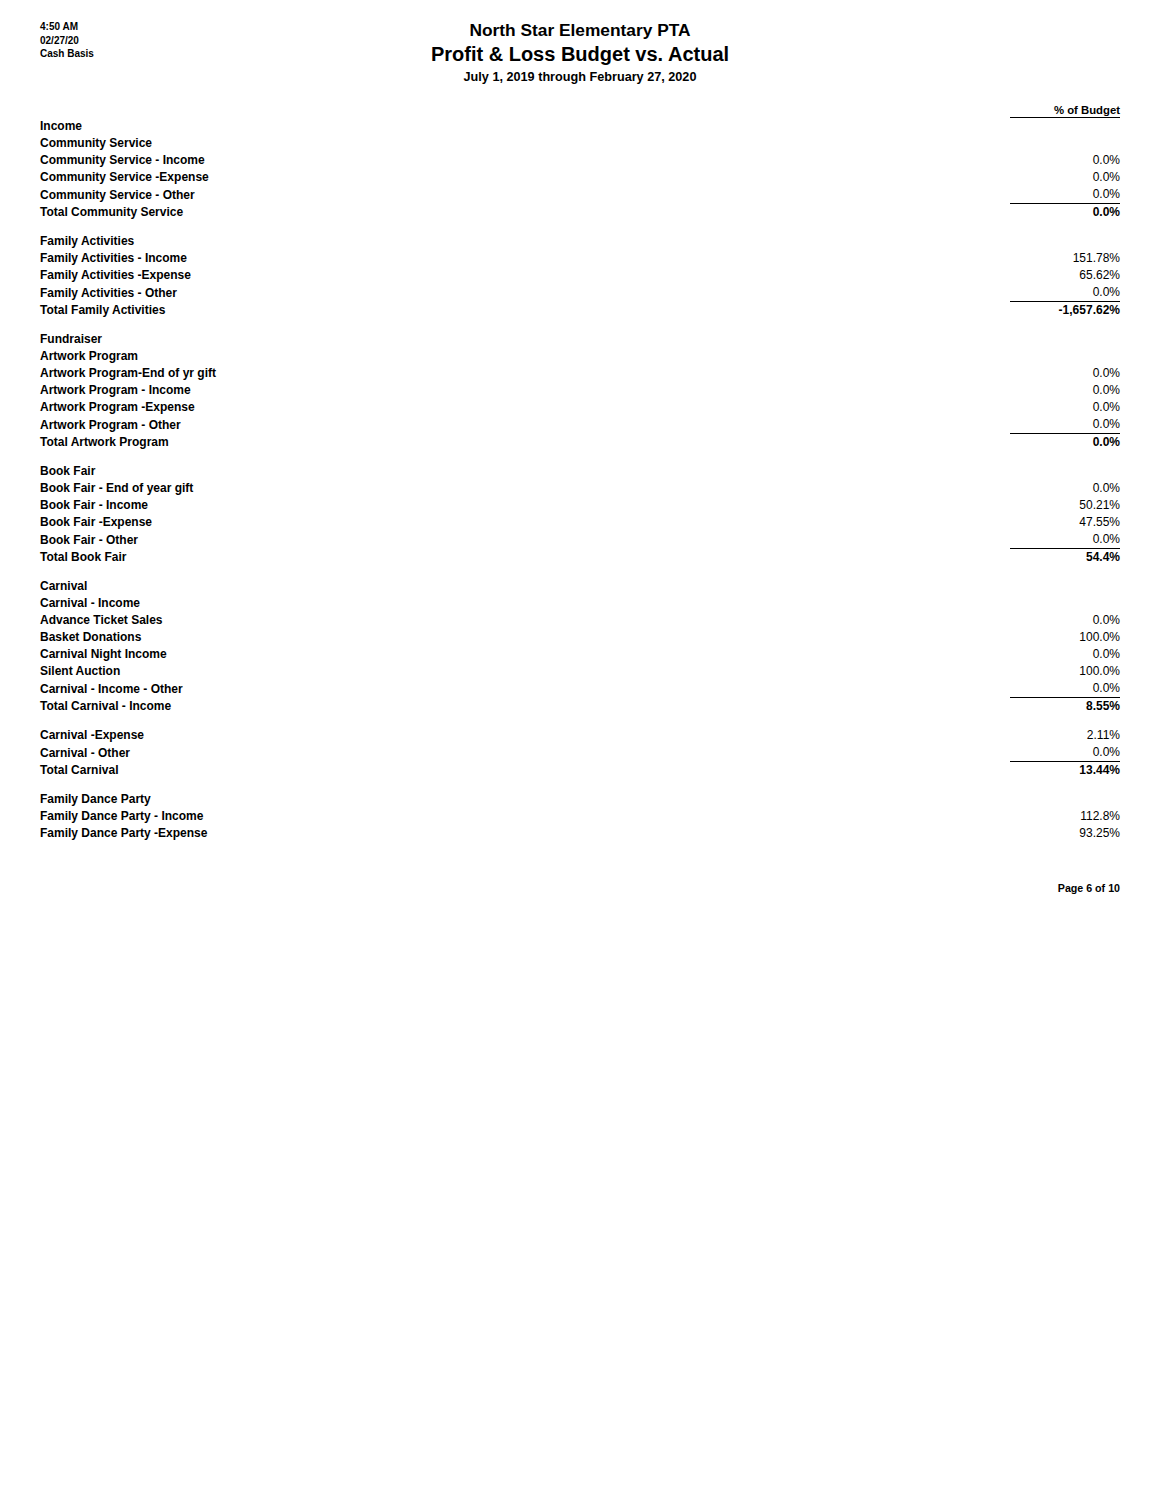4:50 AM
02/27/20
Cash Basis
North Star Elementary PTA
Profit & Loss Budget vs. Actual
July 1, 2019 through February 27, 2020
| | % of Budget |
| Income | |
| Community Service | |
| Community Service - Income | 0.0% |
| Community Service -Expense | 0.0% |
| Community Service - Other | 0.0% |
| Total Community Service | 0.0% |
| Family Activities | |
| Family Activities - Income | 151.78% |
| Family Activities -Expense | 65.62% |
| Family Activities - Other | 0.0% |
| Total Family Activities | -1,657.62% |
| Fundraiser | |
| Artwork Program | |
| Artwork Program-End of yr gift | 0.0% |
| Artwork Program - Income | 0.0% |
| Artwork Program -Expense | 0.0% |
| Artwork Program - Other | 0.0% |
| Total Artwork Program | 0.0% |
| Book Fair | |
| Book Fair - End of year gift | 0.0% |
| Book Fair - Income | 50.21% |
| Book Fair -Expense | 47.55% |
| Book Fair - Other | 0.0% |
| Total Book Fair | 54.4% |
| Carnival | |
| Carnival - Income | |
| Advance Ticket Sales | 0.0% |
| Basket Donations | 100.0% |
| Carnival Night Income | 0.0% |
| Silent Auction | 100.0% |
| Carnival - Income - Other | 0.0% |
| Total Carnival - Income | 8.55% |
| Carnival -Expense | 2.11% |
| Carnival - Other | 0.0% |
| Total Carnival | 13.44% |
| Family Dance Party | |
| Family Dance Party - Income | 112.8% |
| Family Dance Party -Expense | 93.25% |
Page 6 of 10